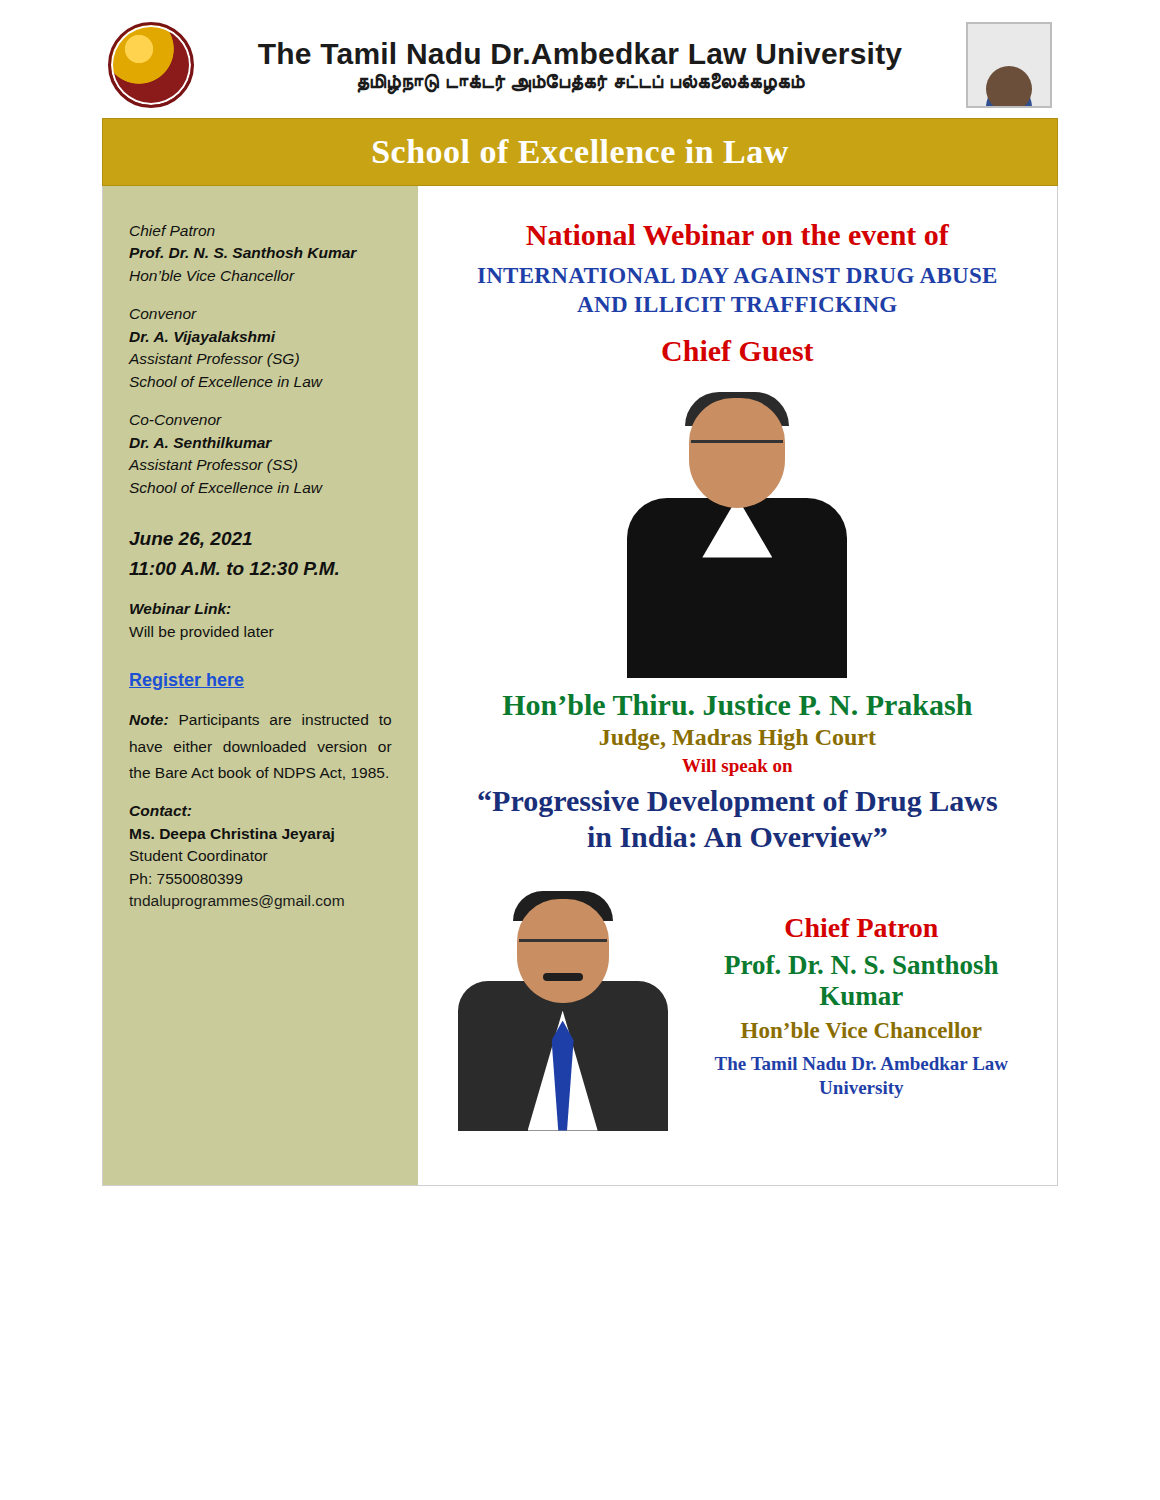The Tamil Nadu Dr.Ambedkar Law University
தமிழ்நாடு டாக்டர் அம்பேத்கர் சட்டப் பல்கலைக்கழகம்
School of Excellence in Law
Chief Patron
Prof. Dr. N. S. Santhosh Kumar
Hon’ble Vice Chancellor
Convenor
Dr. A. Vijayalakshmi
Assistant Professor (SG)
School of Excellence in Law
Co-Convenor
Dr. A. Senthilkumar
Assistant Professor (SS)
School of Excellence in Law
June 26, 2021
11:00 A.M. to 12:30 P.M.
Webinar Link:
Will be provided later
Register here
Note: Participants are instructed to have either downloaded version or the Bare Act book of NDPS Act, 1985.
Contact:
Ms. Deepa Christina Jeyaraj
Student Coordinator
Ph: 7550080399
tndaluprogrammes@gmail.com
National Webinar on the event of
INTERNATIONAL DAY AGAINST DRUG ABUSE
AND ILLICIT TRAFFICKING
Chief Guest
Hon’ble Thiru. Justice P. N. Prakash
Judge, Madras High Court
Will speak on
“Progressive Development of Drug Laws
in India: An Overview”
Chief Patron
Prof. Dr. N. S. Santhosh Kumar
Hon’ble Vice Chancellor
The Tamil Nadu Dr. Ambedkar Law
University